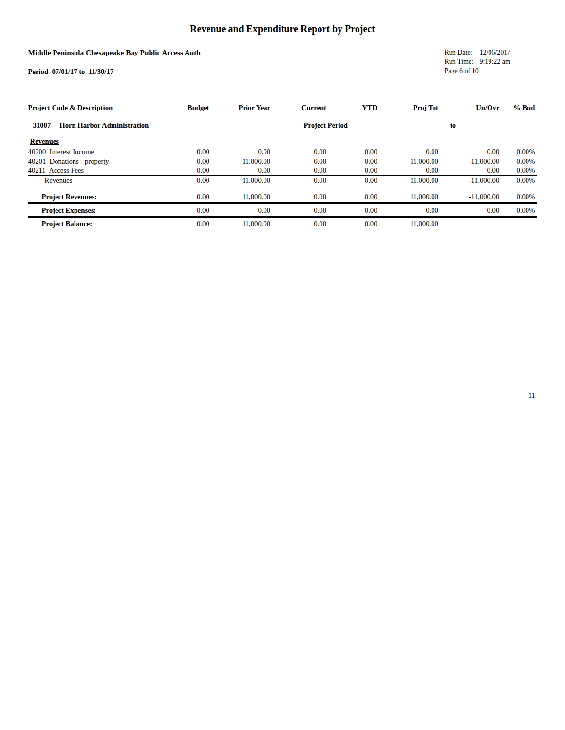Revenue and Expenditure Report by Project
Middle Peninsula Chesapeake Bay Public Access Auth
Period 07/01/17 to 11/30/17
Run Date: 12/06/2017
Run Time: 9:19:22 am
Page 6 of 10
| Project Code & Description | Budget | Prior Year | Current | YTD | Proj Tot | Un/Ovr | % Bud |
| --- | --- | --- | --- | --- | --- | --- | --- |
| 31007 Horn Harbor Administration | | | Project Period | | to | |
| Revenues | |
| 40200 Interest Income | 0.00 | 0.00 | 0.00 | 0.00 | 0.00 | 0.00 | 0.00% |
| 40201 Donations - property | 0.00 | 11,000.00 | 0.00 | 0.00 | 11,000.00 | -11,000.00 | 0.00% |
| 40211 Access Fees | 0.00 | 0.00 | 0.00 | 0.00 | 0.00 | 0.00 | 0.00% |
| Revenues | 0.00 | 11,000.00 | 0.00 | 0.00 | 11,000.00 | -11,000.00 | 0.00% |
| Project Revenues: | 0.00 | 11,000.00 | 0.00 | 0.00 | 11,000.00 | -11,000.00 | 0.00% |
| Project Expenses: | 0.00 | 0.00 | 0.00 | 0.00 | 0.00 | 0.00 | 0.00% |
| Project Balance: | 0.00 | 11,000.00 | 0.00 | 0.00 | 11,000.00 | | |
11